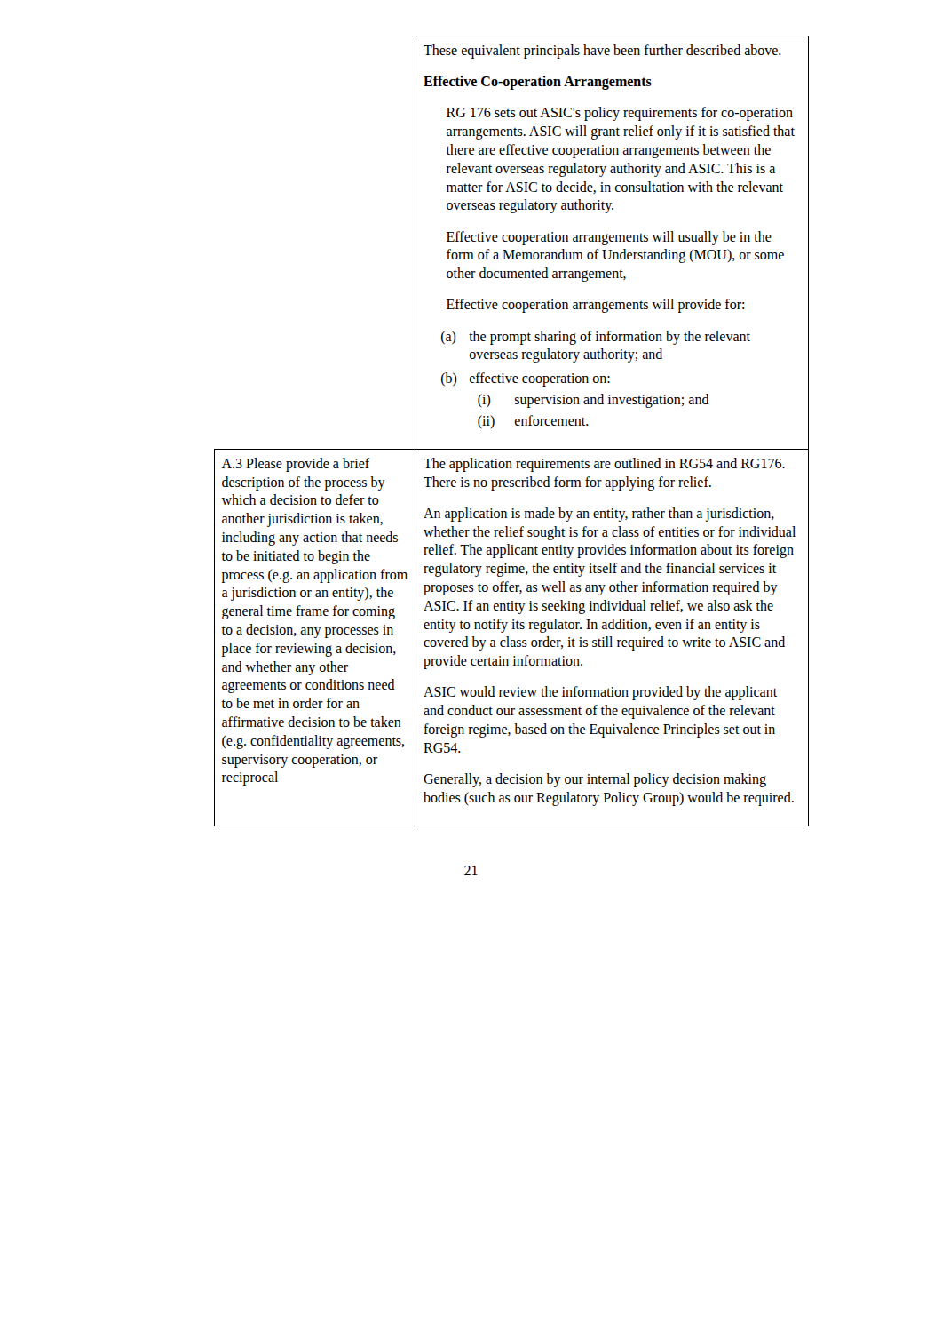| | These equivalent principals have been further described above. Effective Co-operation Arrangements RG 176 sets out ASIC's policy requirements for co-operation arrangements. ASIC will grant relief only if it is satisfied that there are effective cooperation arrangements between the relevant overseas regulatory authority and ASIC. This is a matter for ASIC to decide, in consultation with the relevant overseas regulatory authority. Effective cooperation arrangements will usually be in the form of a Memorandum of Understanding (MOU), or some other documented arrangement, Effective cooperation arrangements will provide for: (a) the prompt sharing of information by the relevant overseas regulatory authority; and (b) effective cooperation on: (i) supervision and investigation; and (ii) enforcement. |
| A.3 Please provide a brief description of the process by which a decision to defer to another jurisdiction is taken, including any action that needs to be initiated to begin the process (e.g. an application from a jurisdiction or an entity), the general time frame for coming to a decision, any processes in place for reviewing a decision, and whether any other agreements or conditions need to be met in order for an affirmative decision to be taken (e.g. confidentiality agreements, supervisory cooperation, or reciprocal | The application requirements are outlined in RG54 and RG176. There is no prescribed form for applying for relief. An application is made by an entity, rather than a jurisdiction, whether the relief sought is for a class of entities or for individual relief. The applicant entity provides information about its foreign regulatory regime, the entity itself and the financial services it proposes to offer, as well as any other information required by ASIC. If an entity is seeking individual relief, we also ask the entity to notify its regulator. In addition, even if an entity is covered by a class order, it is still required to write to ASIC and provide certain information. ASIC would review the information provided by the applicant and conduct our assessment of the equivalence of the relevant foreign regime, based on the Equivalence Principles set out in RG54. Generally, a decision by our internal policy decision making bodies (such as our Regulatory Policy Group) would be required. |
21